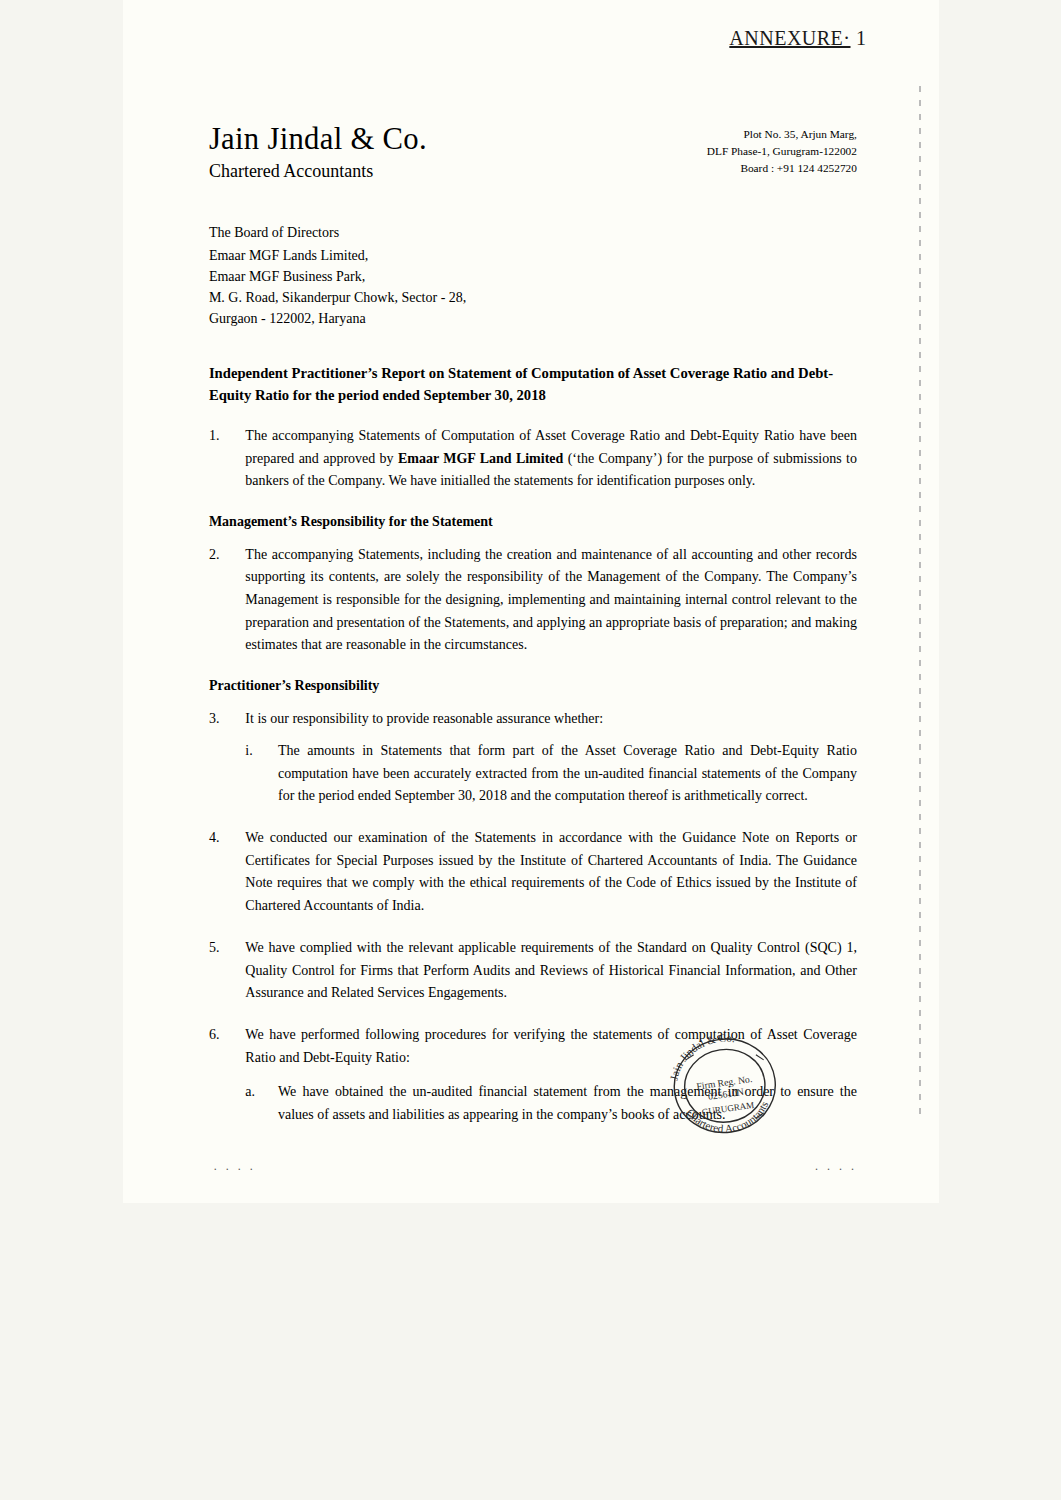ANNEXURE· 1
Jain Jindal & Co.
Chartered Accountants
Plot No. 35, Arjun Marg,
DLF Phase-1, Gurugram-122002
Board : +91 124 4252720
The Board of Directors
Emaar MGF Lands Limited,
Emaar MGF Business Park,
M. G. Road, Sikanderpur Chowk, Sector - 28,
Gurgaon - 122002, Haryana
Independent Practitioner’s Report on Statement of Computation of Asset Coverage Ratio and Debt-Equity Ratio for the period ended September 30, 2018
The accompanying Statements of Computation of Asset Coverage Ratio and Debt-Equity Ratio have been prepared and approved by Emaar MGF Land Limited (‘the Company’) for the purpose of submissions to bankers of the Company. We have initialled the statements for identification purposes only.
Management’s Responsibility for the Statement
The accompanying Statements, including the creation and maintenance of all accounting and other records supporting its contents, are solely the responsibility of the Management of the Company. The Company’s Management is responsible for the designing, implementing and maintaining internal control relevant to the preparation and presentation of the Statements, and applying an appropriate basis of preparation; and making estimates that are reasonable in the circumstances.
Practitioner’s Responsibility
It is our responsibility to provide reasonable assurance whether:
The amounts in Statements that form part of the Asset Coverage Ratio and Debt-Equity Ratio computation have been accurately extracted from the un-audited financial statements of the Company for the period ended September 30, 2018 and the computation thereof is arithmetically correct.
We conducted our examination of the Statements in accordance with the Guidance Note on Reports or Certificates for Special Purposes issued by the Institute of Chartered Accountants of India. The Guidance Note requires that we comply with the ethical requirements of the Code of Ethics issued by the Institute of Chartered Accountants of India.
We have complied with the relevant applicable requirements of the Standard on Quality Control (SQC) 1, Quality Control for Firms that Perform Audits and Reviews of Historical Financial Information, and Other Assurance and Related Services Engagements.
We have performed following procedures for verifying the statements of computation of Asset Coverage Ratio and Debt-Equity Ratio:
We have obtained the un-audited financial statement from the management in order to ensure the values of assets and liabilities as appearing in the company’s books of accounts.
Firm Reg. No. 025610N GURUGRAM Jain Jindal & Co. Chartered Accountants
. . . .
. . . .